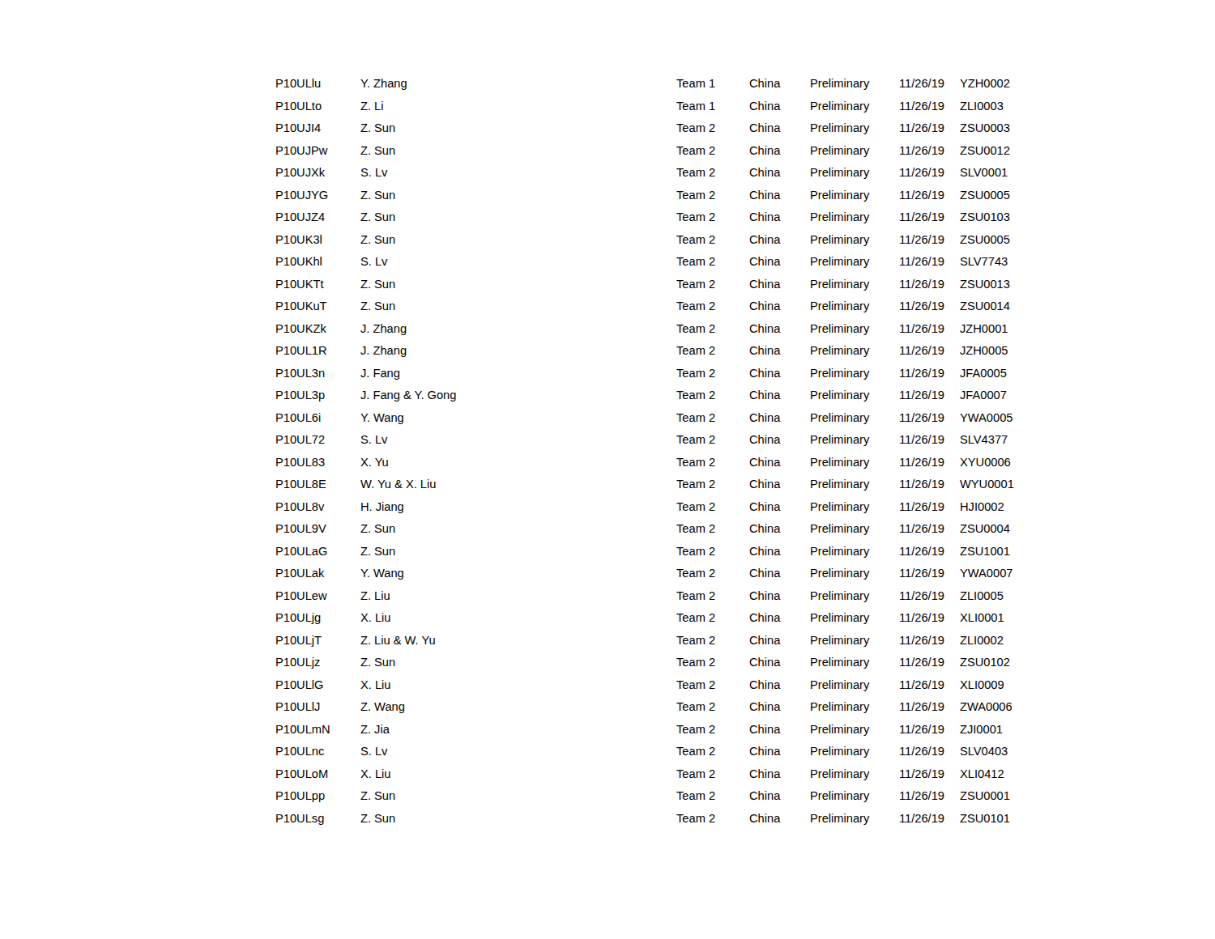| P10ULlu | Y. Zhang | Team 1 | China | Preliminary | 11/26/19 | YZH0002 |
| P10ULto | Z. Li | Team 1 | China | Preliminary | 11/26/19 | ZLI0003 |
| P10UJI4 | Z. Sun | Team 2 | China | Preliminary | 11/26/19 | ZSU0003 |
| P10UJPw | Z. Sun | Team 2 | China | Preliminary | 11/26/19 | ZSU0012 |
| P10UJXk | S. Lv | Team 2 | China | Preliminary | 11/26/19 | SLV0001 |
| P10UJYG | Z. Sun | Team 2 | China | Preliminary | 11/26/19 | ZSU0005 |
| P10UJZ4 | Z. Sun | Team 2 | China | Preliminary | 11/26/19 | ZSU0103 |
| P10UK3l | Z. Sun | Team 2 | China | Preliminary | 11/26/19 | ZSU0005 |
| P10UKhl | S. Lv | Team 2 | China | Preliminary | 11/26/19 | SLV7743 |
| P10UKTt | Z. Sun | Team 2 | China | Preliminary | 11/26/19 | ZSU0013 |
| P10UKuT | Z. Sun | Team 2 | China | Preliminary | 11/26/19 | ZSU0014 |
| P10UKZk | J. Zhang | Team 2 | China | Preliminary | 11/26/19 | JZH0001 |
| P10UL1R | J. Zhang | Team 2 | China | Preliminary | 11/26/19 | JZH0005 |
| P10UL3n | J. Fang | Team 2 | China | Preliminary | 11/26/19 | JFA0005 |
| P10UL3p | J. Fang & Y. Gong | Team 2 | China | Preliminary | 11/26/19 | JFA0007 |
| P10UL6i | Y. Wang | Team 2 | China | Preliminary | 11/26/19 | YWA0005 |
| P10UL72 | S. Lv | Team 2 | China | Preliminary | 11/26/19 | SLV4377 |
| P10UL83 | X. Yu | Team 2 | China | Preliminary | 11/26/19 | XYU0006 |
| P10UL8E | W. Yu & X. Liu | Team 2 | China | Preliminary | 11/26/19 | WYU0001 |
| P10UL8v | H. Jiang | Team 2 | China | Preliminary | 11/26/19 | HJI0002 |
| P10UL9V | Z. Sun | Team 2 | China | Preliminary | 11/26/19 | ZSU0004 |
| P10ULaG | Z. Sun | Team 2 | China | Preliminary | 11/26/19 | ZSU1001 |
| P10ULak | Y. Wang | Team 2 | China | Preliminary | 11/26/19 | YWA0007 |
| P10ULew | Z. Liu | Team 2 | China | Preliminary | 11/26/19 | ZLI0005 |
| P10ULjg | X. Liu | Team 2 | China | Preliminary | 11/26/19 | XLI0001 |
| P10ULjT | Z. Liu & W. Yu | Team 2 | China | Preliminary | 11/26/19 | ZLI0002 |
| P10ULjz | Z. Sun | Team 2 | China | Preliminary | 11/26/19 | ZSU0102 |
| P10ULlG | X. Liu | Team 2 | China | Preliminary | 11/26/19 | XLI0009 |
| P10ULlJ | Z. Wang | Team 2 | China | Preliminary | 11/26/19 | ZWA0006 |
| P10ULmN | Z. Jia | Team 2 | China | Preliminary | 11/26/19 | ZJI0001 |
| P10ULnc | S. Lv | Team 2 | China | Preliminary | 11/26/19 | SLV0403 |
| P10ULoM | X. Liu | Team 2 | China | Preliminary | 11/26/19 | XLI0412 |
| P10ULpp | Z. Sun | Team 2 | China | Preliminary | 11/26/19 | ZSU0001 |
| P10ULsg | Z. Sun | Team 2 | China | Preliminary | 11/26/19 | ZSU0101 |